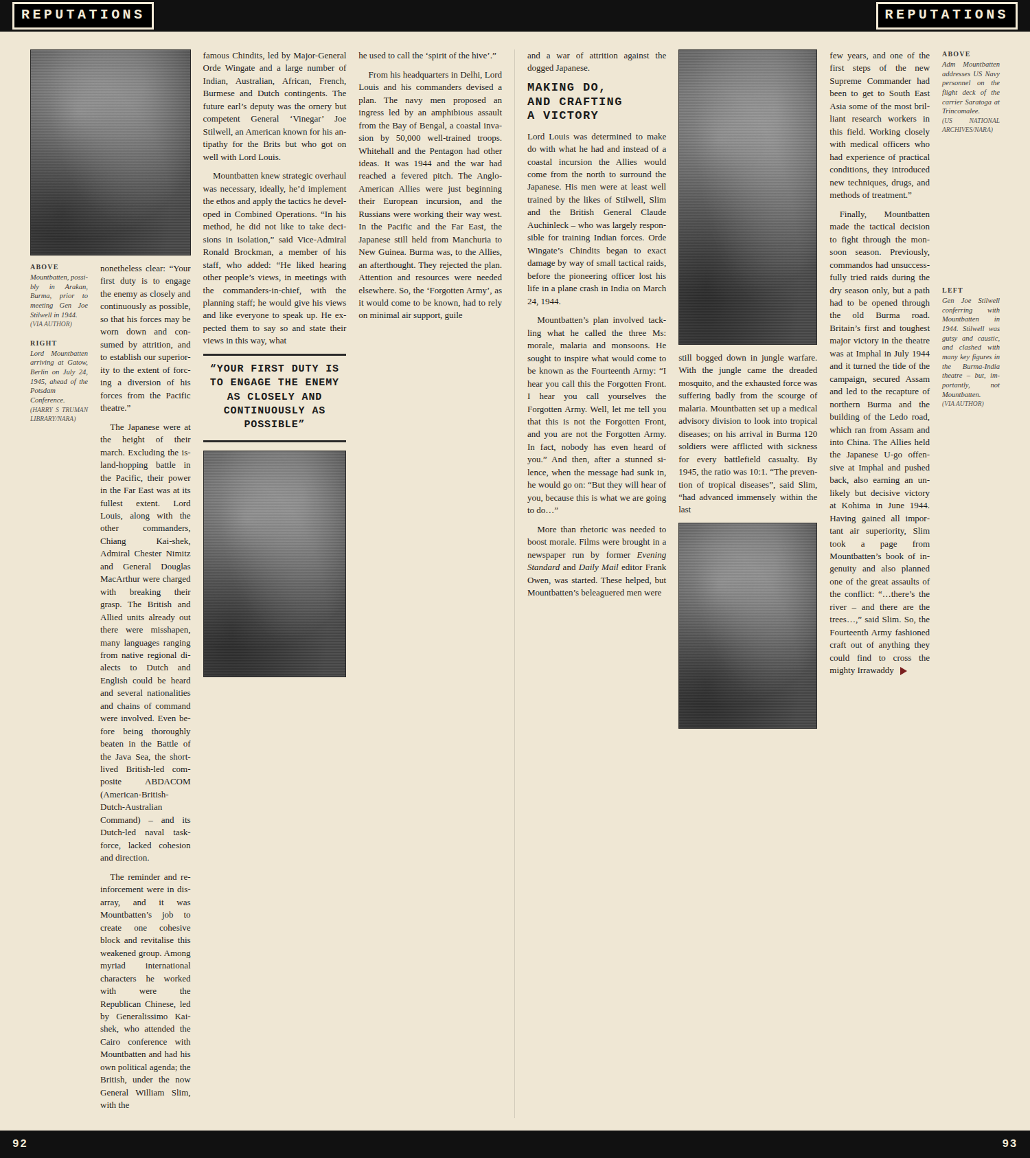Reputations Reputations
Above Mountbatten, possibly in Arakan, Burma, prior to meeting Gen Joe Stilwell in 1944.
(VIA AUTHOR)
Right Lord Mountbatten arriving at Gatow, Berlin on July 24, 1945, ahead of the Potsdam Conference.
(HARRY S TRUMAN LIBRARY/NARA)
nonetheless clear: “Your first duty is to engage the enemy as closely and continuously as possible, so that his forces may be worn down and consumed by attrition, and to establish our superiority to the extent of forcing a diversion of his forces from the Pacific theatre.”
The Japanese were at the height of their march. Excluding the island-hopping battle in the Pacific, their power in the Far East was at its fullest extent. Lord Louis, along with the other commanders, Chiang Kai-shek, Admiral Chester Nimitz and General Douglas MacArthur were charged with breaking their grasp. The British and Allied units already out there were misshapen, many languages ranging from native regional dialects to Dutch and English could be heard and several nationalities and chains of command were involved. Even before being thoroughly beaten in the Battle of the Java Sea, the short-lived British-led composite ABDACOM (American-British-Dutch-Australian Command) – and its Dutch-led naval taskforce, lacked cohesion and direction.
The reminder and reinforcement were in disarray, and it was Mountbatten’s job to create one cohesive block and revitalise this weakened group. Among myriad international characters he worked with were the Republican Chinese, led by Generalissimo Kai-shek, who attended the Cairo conference with Mountbatten and had his own political agenda; the British, under the now General William Slim, with the
famous Chindits, led by Major-General Orde Wingate and a large number of Indian, Australian, African, French, Burmese and Dutch contingents. The future earl’s deputy was the ornery but competent General ‘Vinegar’ Joe Stilwell, an American known for his antipathy for the Brits but who got on well with Lord Louis.
Mountbatten knew strategic overhaul was necessary, ideally, he’d implement the ethos and apply the tactics he developed in Combined Operations. “In his method, he did not like to take decisions in isolation,” said Vice-Admiral Ronald Brockman, a member of his staff, who added: “He liked hearing other people’s views, in meetings with the commanders-in-chief, with the planning staff; he would give his views and like everyone to speak up. He expected them to say so and state their views in this way, what
“Your first duty is to engage the enemy as closely and continuously as possible”
he used to call the ‘spirit of the hive’.”
From his headquarters in Delhi, Lord Louis and his commanders devised a plan. The navy men proposed an ingress led by an amphibious assault from the Bay of Bengal, a coastal invasion by 50,000 well-trained troops. Whitehall and the Pentagon had other ideas. It was 1944 and the war had reached a fevered pitch. The Anglo-American Allies were just beginning their European incursion, and the Russians were working their way west. In the Pacific and the Far East, the Japanese still held from Manchuria to New Guinea. Burma was, to the Allies, an afterthought. They rejected the plan. Attention and resources were needed elsewhere. So, the ‘Forgotten Army’, as it would come to be known, had to rely on minimal air support, guile
and a war of attrition against the dogged Japanese.
Making do,
and crafting
a victory
Lord Louis was determined to make do with what he had and instead of a coastal incursion the Allies would come from the north to surround the Japanese. His men were at least well trained by the likes of Stilwell, Slim and the British General Claude Auchinleck – who was largely responsible for training Indian forces. Orde Wingate’s Chindits began to exact damage by way of small tactical raids, before the pioneering officer lost his life in a plane crash in India on March 24, 1944.
Mountbatten’s plan involved tackling what he called the three Ms: morale, malaria and monsoons. He sought to inspire what would come to be known as the Fourteenth Army: “I hear you call this the Forgotten Front. I hear you call yourselves the Forgotten Army. Well, let me tell you that this is not the Forgotten Front, and you are not the Forgotten Army. In fact, nobody has even heard of you.” And then, after a stunned silence, when the message had sunk in, he would go on: “But they will hear of you, because this is what we are going to do…”
More than rhetoric was needed to boost morale. Films were brought in a newspaper run by former Evening Standard and Daily Mail editor Frank Owen, was started. These helped, but Mountbatten’s beleaguered men were
still bogged down in jungle warfare. With the jungle came the dreaded mosquito, and the exhausted force was suffering badly from the scourge of malaria. Mountbatten set up a medical advisory division to look into tropical diseases; on his arrival in Burma 120 soldiers were afflicted with sickness for every battlefield casualty. By 1945, the ratio was 10:1. “The prevention of tropical diseases”, said Slim, “had advanced immensely within the last
few years, and one of the first steps of the new Supreme Commander had been to get to South East Asia some of the most brilliant research workers in this field. Working closely with medical officers who had experience of practical conditions, they introduced new techniques, drugs, and methods of treatment.”
Finally, Mountbatten made the tactical decision to fight through the monsoon season. Previously, commandos had unsuccessfully tried raids during the dry season only, but a path had to be opened through the old Burma road. Britain’s first and toughest major victory in the theatre was at Imphal in July 1944 and it turned the tide of the campaign, secured Assam and led to the recapture of northern Burma and the building of the Ledo road, which ran from Assam and into China. The Allies held the Japanese U-go offensive at Imphal and pushed back, also earning an unlikely but decisive victory at Kohima in June 1944. Having gained all important air superiority, Slim took a page from Mountbatten’s book of ingenuity and also planned one of the great assaults of the conflict: “…there’s the river – and there are the trees…,” said Slim. So, the Fourteenth Army fashioned craft out of anything they could find to cross the mighty Irrawaddy
Above Adm Mountbatten addresses US Navy personnel on the flight deck of the carrier Saratoga at Trincomalee.
(US NATIONAL ARCHIVES/NARA)
Left Gen Joe Stilwell conferring with Mountbatten in 1944. Stilwell was gutsy and caustic, and clashed with many key figures in the Burma-India theatre – but, importantly, not Mountbatten.
(VIA AUTHOR)
92 93